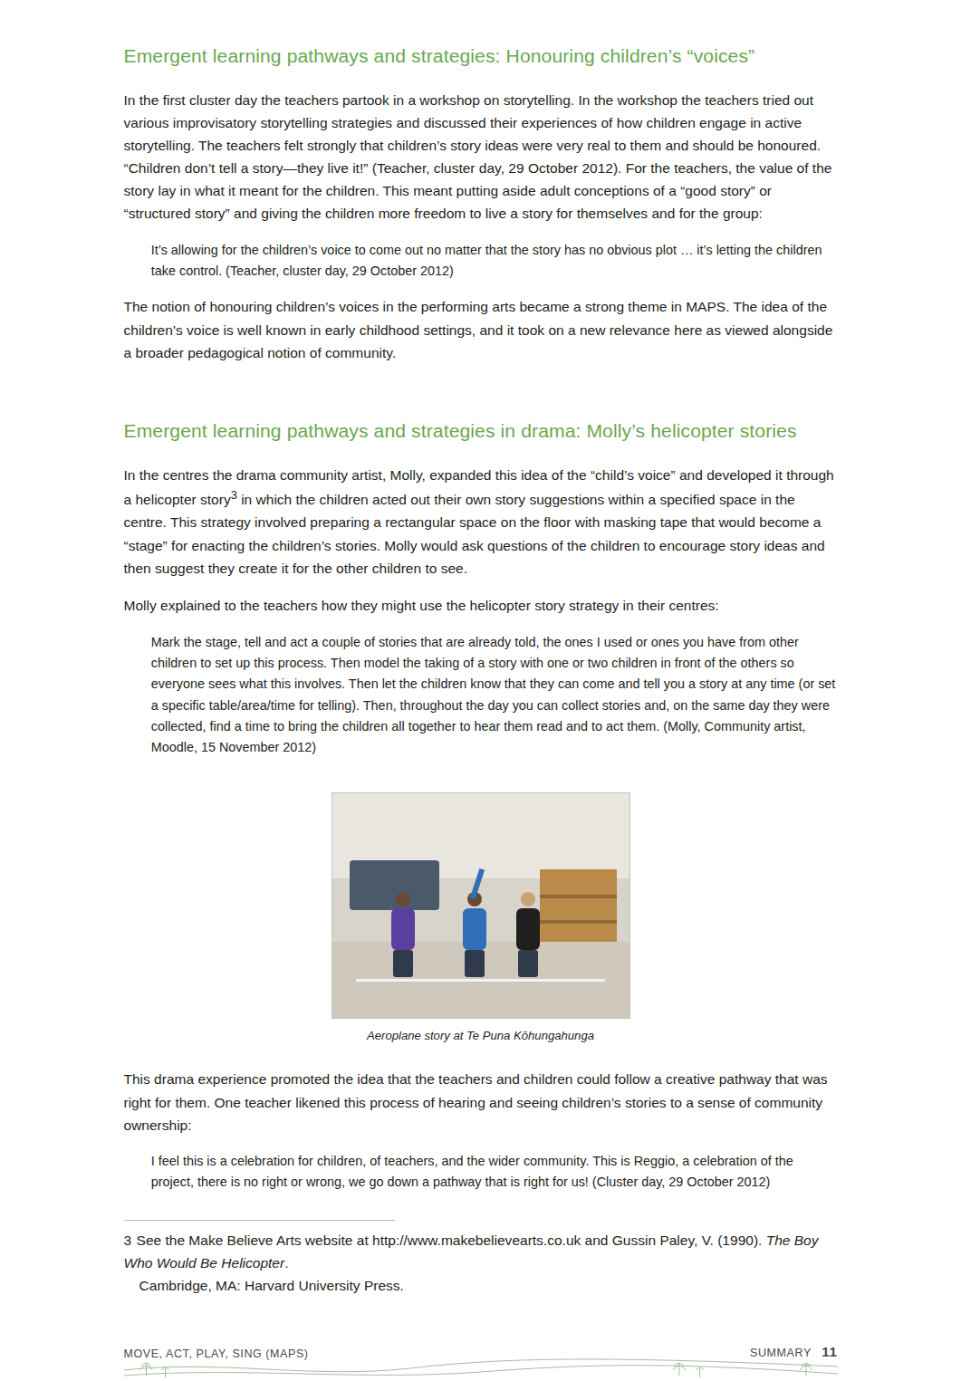Emergent learning pathways and strategies: Honouring children’s “voices”
In the first cluster day the teachers partook in a workshop on storytelling. In the workshop the teachers tried out various improvisatory storytelling strategies and discussed their experiences of how children engage in active storytelling. The teachers felt strongly that children’s story ideas were very real to them and should be honoured. “Children don’t tell a story—they live it!” (Teacher, cluster day, 29 October 2012). For the teachers, the value of the story lay in what it meant for the children. This meant putting aside adult conceptions of a “good story” or “structured story” and giving the children more freedom to live a story for themselves and for the group:
It’s allowing for the children’s voice to come out no matter that the story has no obvious plot … it’s letting the children take control. (Teacher, cluster day, 29 October 2012)
The notion of honouring children’s voices in the performing arts became a strong theme in MAPS. The idea of the children’s voice is well known in early childhood settings, and it took on a new relevance here as viewed alongside a broader pedagogical notion of community.
Emergent learning pathways and strategies in drama: Molly’s helicopter stories
In the centres the drama community artist, Molly, expanded this idea of the “child’s voice” and developed it through a helicopter story3 in which the children acted out their own story suggestions within a specified space in the centre. This strategy involved preparing a rectangular space on the floor with masking tape that would become a “stage” for enacting the children’s stories. Molly would ask questions of the children to encourage story ideas and then suggest they create it for the other children to see.
Molly explained to the teachers how they might use the helicopter story strategy in their centres:
Mark the stage, tell and act a couple of stories that are already told, the ones I used or ones you have from other children to set up this process. Then model the taking of a story with one or two children in front of the others so everyone sees what this involves. Then let the children know that they can come and tell you a story at any time (or set a specific table/area/time for telling). Then, throughout the day you can collect stories and, on the same day they were collected, find a time to bring the children all together to hear them read and to act them. (Molly, Community artist, Moodle, 15 November 2012)
Aeroplane story at Te Puna Kōhungahunga
This drama experience promoted the idea that the teachers and children could follow a creative pathway that was right for them. One teacher likened this process of hearing and seeing children’s stories to a sense of community ownership:
I feel this is a celebration for children, of teachers, and the wider community. This is Reggio, a celebration of the project, there is no right or wrong, we go down a pathway that is right for us! (Cluster day, 29 October 2012)
3 See the Make Believe Arts website at http://www.makebelievearts.co.uk and Gussin Paley, V. (1990). The Boy Who Would Be Helicopter. Cambridge, MA: Harvard University Press.
Move, Act, Play, Sing (MAPS)
Summary 11